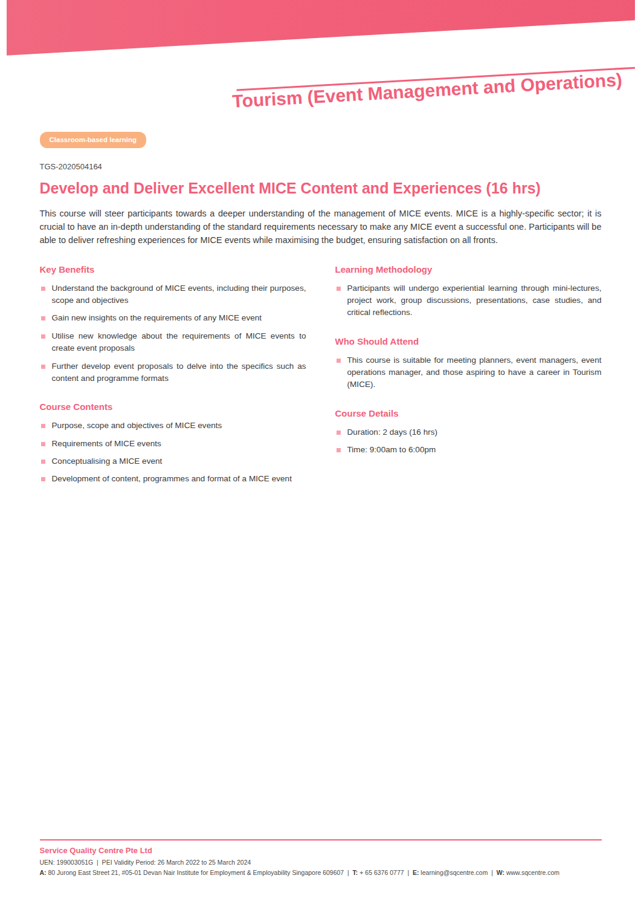Diploma in Tourism (Event Management and Operations)
Tourism (Event Management and Operations)
Classroom-based learning
TGS-2020504164
Develop and Deliver Excellent MICE Content and Experiences (16 hrs)
This course will steer participants towards a deeper understanding of the management of MICE events. MICE is a highly-specific sector; it is crucial to have an in-depth understanding of the standard requirements necessary to make any MICE event a successful one. Participants will be able to deliver refreshing experiences for MICE events while maximising the budget, ensuring satisfaction on all fronts.
Key Benefits
Understand the background of MICE events, including their purposes, scope and objectives
Gain new insights on the requirements of any MICE event
Utilise new knowledge about the requirements of MICE events to create event proposals
Further develop event proposals to delve into the specifics such as content and programme formats
Course Contents
Purpose, scope and objectives of MICE events
Requirements of MICE events
Conceptualising a MICE event
Development of content, programmes and format of a MICE event
Learning Methodology
Participants will undergo experiential learning through mini-lectures, project work, group discussions, presentations, case studies, and critical reflections.
Who Should Attend
This course is suitable for meeting planners, event managers, event operations manager, and those aspiring to have a career in Tourism (MICE).
Course Details
Duration: 2 days (16 hrs)
Time: 9:00am to 6:00pm
Service Quality Centre Pte Ltd
UEN: 199003051G | PEI Validity Period: 26 March 2022 to 25 March 2024
A: 80 Jurong East Street 21, #05-01 Devan Nair Institute for Employment & Employability Singapore 609607 | T: + 65 6376 0777 | E: learning@sqcentre.com | W: www.sqcentre.com